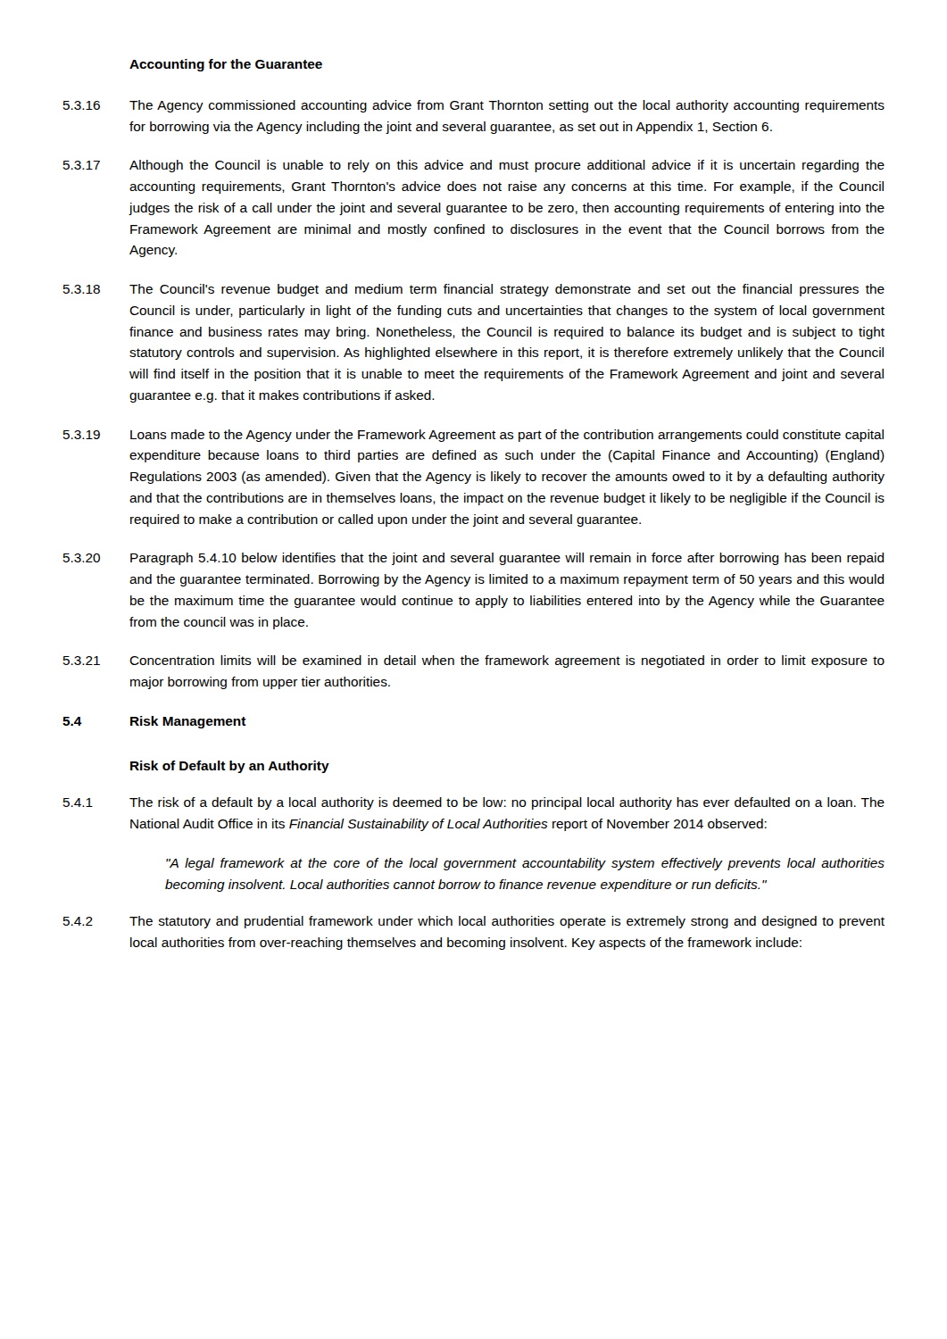Accounting for the Guarantee
5.3.16
The Agency commissioned accounting advice from Grant Thornton setting out the local authority accounting requirements for borrowing via the Agency including the joint and several guarantee, as set out in Appendix 1, Section 6.
5.3.17
Although the Council is unable to rely on this advice and must procure additional advice if it is uncertain regarding the accounting requirements, Grant Thornton's advice does not raise any concerns at this time. For example, if the Council judges the risk of a call under the joint and several guarantee to be zero, then accounting requirements of entering into the Framework Agreement are minimal and mostly confined to disclosures in the event that the Council borrows from the Agency.
5.3.18
The Council's revenue budget and medium term financial strategy demonstrate and set out the financial pressures the Council is under, particularly in light of the funding cuts and uncertainties that changes to the system of local government finance and business rates may bring. Nonetheless, the Council is required to balance its budget and is subject to tight statutory controls and supervision. As highlighted elsewhere in this report, it is therefore extremely unlikely that the Council will find itself in the position that it is unable to meet the requirements of the Framework Agreement and joint and several guarantee e.g. that it makes contributions if asked.
5.3.19
Loans made to the Agency under the Framework Agreement as part of the contribution arrangements could constitute capital expenditure because loans to third parties are defined as such under the (Capital Finance and Accounting) (England) Regulations 2003 (as amended). Given that the Agency is likely to recover the amounts owed to it by a defaulting authority and that the contributions are in themselves loans, the impact on the revenue budget it likely to be negligible if the Council is required to make a contribution or called upon under the joint and several guarantee.
5.3.20
Paragraph 5.4.10 below identifies that the joint and several guarantee will remain in force after borrowing has been repaid and the guarantee terminated. Borrowing by the Agency is limited to a maximum repayment term of 50 years and this would be the maximum time the guarantee would continue to apply to liabilities entered into by the Agency while the Guarantee from the council was in place.
5.3.21
Concentration limits will be examined in detail when the framework agreement is negotiated in order to limit exposure to major borrowing from upper tier authorities.
5.4
Risk Management
Risk of Default by an Authority
5.4.1
The risk of a default by a local authority is deemed to be low: no principal local authority has ever defaulted on a loan. The National Audit Office in its Financial Sustainability of Local Authorities report of November 2014 observed:
"A legal framework at the core of the local government accountability system effectively prevents local authorities becoming insolvent. Local authorities cannot borrow to finance revenue expenditure or run deficits."
5.4.2
The statutory and prudential framework under which local authorities operate is extremely strong and designed to prevent local authorities from over-reaching themselves and becoming insolvent. Key aspects of the framework include: